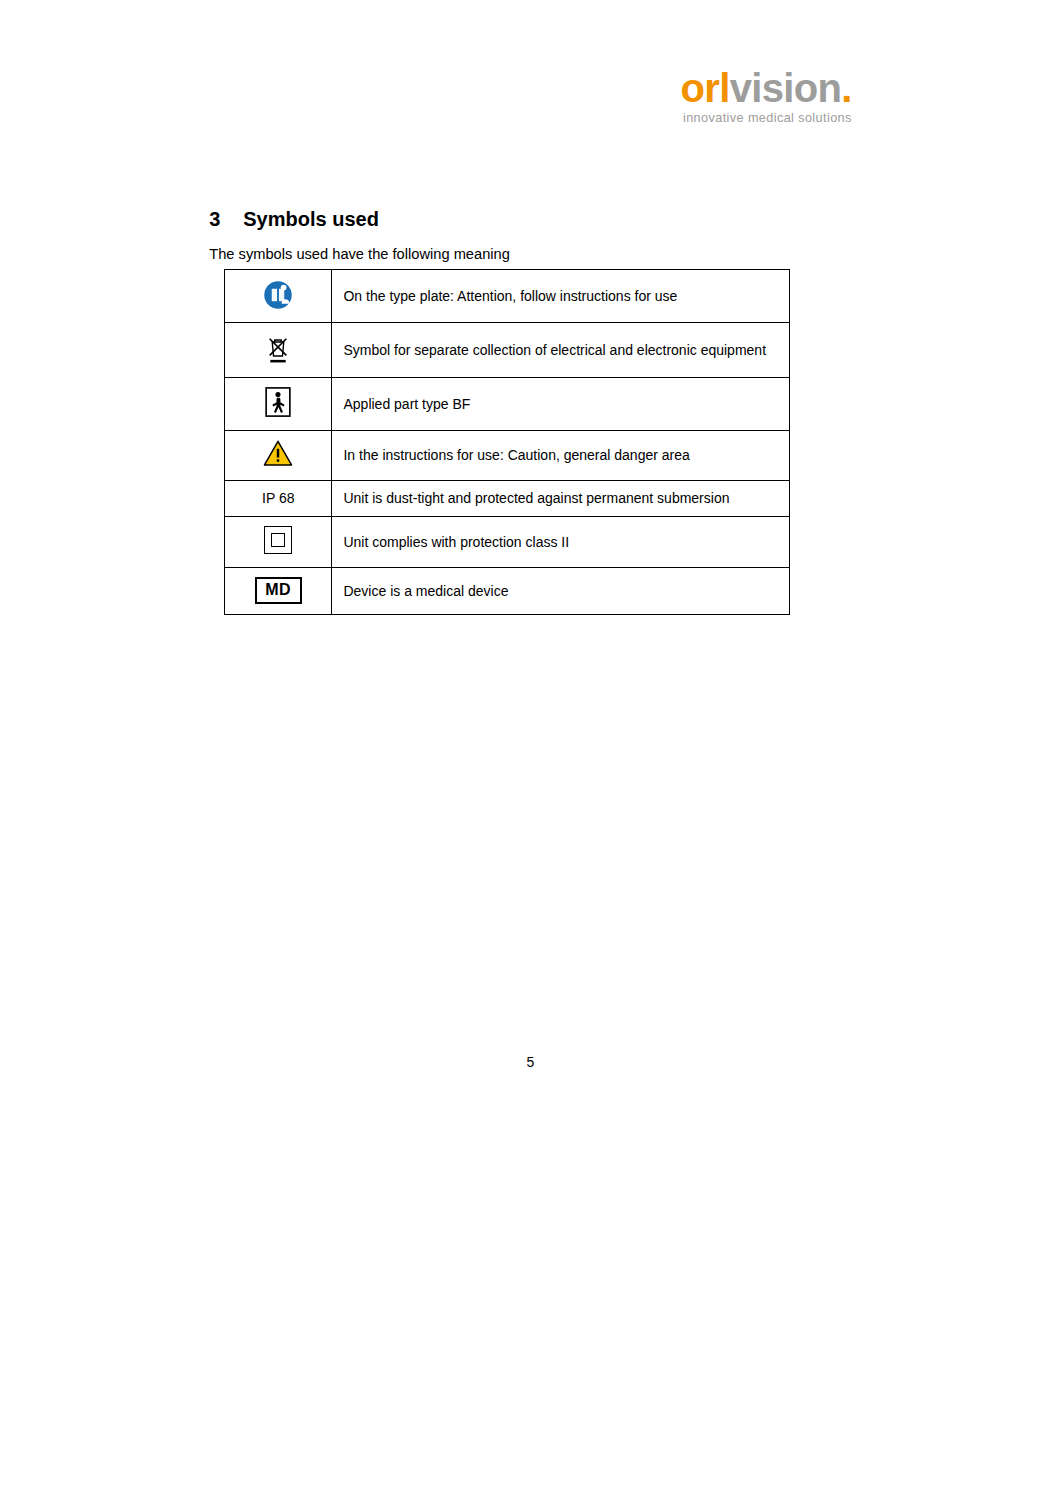orl vision.
innovative medical solutions
3 Symbols used
The symbols used have the following meaning
| | On the type plate: Attention, follow instructions for use |
| | Symbol for separate collection of electrical and electronic equipment |
| | Applied part type BF |
| | In the instructions for use: Caution, general danger area |
| IP 68 | Unit is dust-tight and protected against permanent submersion |
| | Unit complies with protection class II |
| MD | Device is a medical device |
5